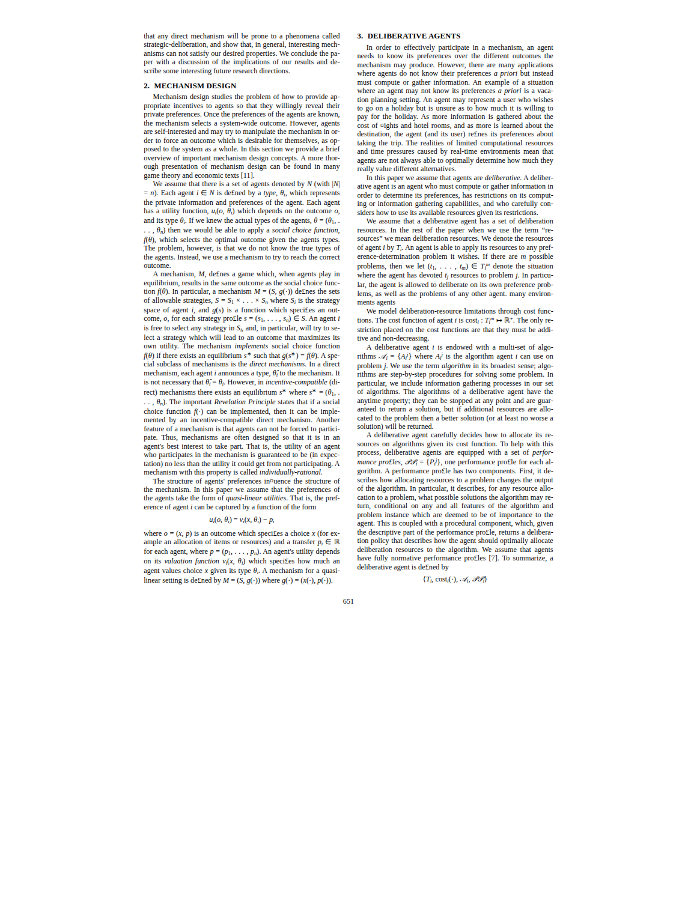that any direct mechanism will be prone to a phenomena called strategic-deliberation, and show that, in general, interesting mechanisms can not satisfy our desired properties. We conclude the paper with a discussion of the implications of our results and describe some interesting future research directions.
2. MECHANISM DESIGN
Mechanism design studies the problem of how to provide appropriate incentives to agents so that they willingly reveal their private preferences. Once the preferences of the agents are known, the mechanism selects a system-wide outcome. However, agents are self-interested and may try to manipulate the mechanism in order to force an outcome which is desirable for themselves, as opposed to the system as a whole. In this section we provide a brief overview of important mechanism design concepts. A more thorough presentation of mechanism design can be found in many game theory and economic texts [11].
We assume that there is a set of agents denoted by N (with |N| = n). Each agent i ∈ N is de£ned by a type, θi, which represents the private information and preferences of the agent. Each agent has a utility function, ui(o, θi) which depends on the outcome o, and its type θi. If we knew the actual types of the agents, θ = (θ1, . . . , θn) then we would be able to apply a social choice function, f(θ), which selects the optimal outcome given the agents types. The problem, however, is that we do not know the true types of the agents. Instead, we use a mechanism to try to reach the correct outcome.
A mechanism, M, de£nes a game which, when agents play in equilibrium, results in the same outcome as the social choice function f(θ). In particular, a mechanism M = (S, g(·)) de£nes the sets of allowable strategies, S = S1 × . . . × Sn where Si is the strategy space of agent i, and g(s) is a function which speci£es an outcome, o, for each strategy pro£le s = (s1, . . . , sn) ∈ S. An agent i is free to select any strategy in Si, and, in particular, will try to select a strategy which will lead to an outcome that maximizes its own utility. The mechanism implements social choice function f(θ) if there exists an equilibrium s∗ such that g(s∗) = f(θ). A special subclass of mechanisms is the direct mechanisms. In a direct mechanism, each agent i announces a type, θ̂i to the mechanism. It is not necessary that θ̂i = θi. However, in incentive-compatible (direct) mechanisms there exists an equilibrium s∗ where s∗ = (θ1, . . . , θn). The important Revelation Principle states that if a social choice function f(·) can be implemented, then it can be implemented by an incentive-compatible direct mechanism. Another feature of a mechanism is that agents can not be forced to participate. Thus, mechanisms are often designed so that it is in an agent's best interest to take part. That is, the utility of an agent who participates in the mechanism is guaranteed to be (in expectation) no less than the utility it could get from not participating. A mechanism with this property is called individually-rational.
The structure of agents' preferences in¤uence the structure of the mechanism. In this paper we assume that the preferences of the agents take the form of quasi-linear utilities. That is, the preference of agent i can be captured by a function of the form
ui(o, θi) = vi(x, θi) − pi
where o = (x, p) is an outcome which speci£es a choice x (for example an allocation of items or resources) and a transfer pi ∈ ℝ for each agent, where p = (p1, . . . , pn). An agent's utility depends on its valuation function vi(x, θi) which speci£es how much an agent values choice x given its type θi. A mechanism for a quasi-linear setting is de£ned by M = (S, g(·)) where g(·) = (x(·), p(·)).
3. DELIBERATIVE AGENTS
In order to effectively participate in a mechanism, an agent needs to know its preferences over the different outcomes the mechanism may produce. However, there are many applications where agents do not know their preferences a priori but instead must compute or gather information. An example of a situation where an agent may not know its preferences a priori is a vacation planning setting. An agent may represent a user who wishes to go on a holiday but is unsure as to how much it is willing to pay for the holiday. As more information is gathered about the cost of ¤ights and hotel rooms, and as more is learned about the destination, the agent (and its user) re£nes its preferences about taking the trip. The realities of limited computational resources and time pressures caused by real-time environments mean that agents are not always able to optimally determine how much they really value different alternatives.
In this paper we assume that agents are deliberative. A deliberative agent is an agent who must compute or gather information in order to determine its preferences, has restrictions on its computing or information gathering capabilities, and who carefully considers how to use its available resources given its restrictions.
We assume that a deliberative agent has a set of deliberation resources. In the rest of the paper when we use the term “resources” we mean deliberation resources. We denote the resources of agent i by Ti. An agent is able to apply its resources to any preference-determination problem it wishes. If there are m possible problems, then we let (t1, . . . , tm) ∈ Tim denote the situation where the agent has devoted tj resources to problem j. In particular, the agent is allowed to deliberate on its own preference problems, as well as the problems of any other agent. many environments agents
We model deliberation-resource limitations through cost functions. The cost function of agent i is costi : Tim ↦ ℝ+. The only restriction placed on the cost functions are that they must be additive and non-decreasing.
A deliberative agent i is endowed with a multi-set of algorithms 𝒜i = {Aij} where Aij is the algorithm agent i can use on problem j. We use the term algorithm in its broadest sense; algorithms are step-by-step procedures for solving some problem. In particular, we include information gathering processes in our set of algorithms. The algorithms of a deliberative agent have the anytime property; they can be stopped at any point and are guaranteed to return a solution, but if additional resources are allocated to the problem then a better solution (or at least no worse a solution) will be returned.
A deliberative agent carefully decides how to allocate its resources on algorithms given its cost function. To help with this process, deliberative agents are equipped with a set of performance pro£les, 𝒫𝒫i = {Pij}, one performance pro£le for each algorithm. A performance pro£le has two components. First, it describes how allocating resources to a problem changes the output of the algorithm. In particular, it describes, for any resource allocation to a problem, what possible solutions the algorithm may return, conditional on any and all features of the algorithm and problem instance which are deemed to be of importance to the agent. This is coupled with a procedural component, which, given the descriptive part of the performance pro£le, returns a deliberation policy that describes how the agent should optimally allocate deliberation resources to the algorithm. We assume that agents have fully normative performance pro£les [7]. To summarize, a deliberative agent is de£ned by
⟨Ti, costi(·), 𝒜i, 𝒫𝒫i⟩
651